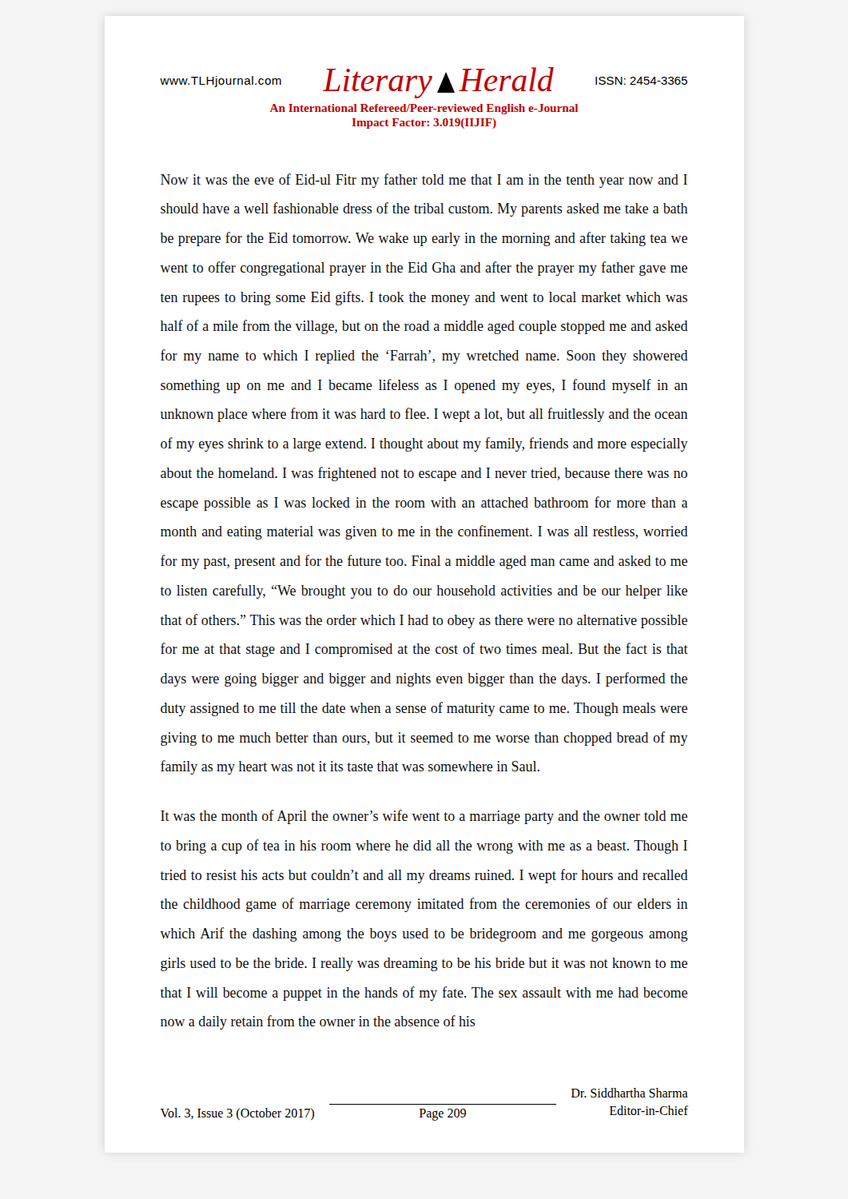www.TLHjournal.com
Literary Herald
ISSN: 2454-3365
An International Refereed/Peer-reviewed English e-Journal
Impact Factor: 3.019(IIJIF)
Now it was the eve of Eid-ul Fitr my father told me that I am in the tenth year now and I should have a well fashionable dress of the tribal custom. My parents asked me take a bath be prepare for the Eid tomorrow. We wake up early in the morning and after taking tea we went to offer congregational prayer in the Eid Gha and after the prayer my father gave me ten rupees to bring some Eid gifts. I took the money and went to local market which was half of a mile from the village, but on the road a middle aged couple stopped me and asked for my name to which I replied the ‘Farrah’, my wretched name. Soon they showered something up on me and I became lifeless as I opened my eyes, I found myself in an unknown place where from it was hard to flee. I wept a lot, but all fruitlessly and the ocean of my eyes shrink to a large extend. I thought about my family, friends and more especially about the homeland. I was frightened not to escape and I never tried, because there was no escape possible as I was locked in the room with an attached bathroom for more than a month and eating material was given to me in the confinement. I was all restless, worried for my past, present and for the future too. Final a middle aged man came and asked to me to listen carefully, “We brought you to do our household activities and be our helper like that of others.” This was the order which I had to obey as there were no alternative possible for me at that stage and I compromised at the cost of two times meal. But the fact is that days were going bigger and bigger and nights even bigger than the days. I performed the duty assigned to me till the date when a sense of maturity came to me. Though meals were giving to me much better than ours, but it seemed to me worse than chopped bread of my family as my heart was not it its taste that was somewhere in Saul.
It was the month of April the owner’s wife went to a marriage party and the owner told me to bring a cup of tea in his room where he did all the wrong with me as a beast. Though I tried to resist his acts but couldn’t and all my dreams ruined. I wept for hours and recalled the childhood game of marriage ceremony imitated from the ceremonies of our elders in which Arif the dashing among the boys used to be bridegroom and me gorgeous among girls used to be the bride. I really was dreaming to be his bride but it was not known to me that I will become a puppet in the hands of my fate. The sex assault with me had become now a daily retain from the owner in the absence of his
Vol. 3, Issue 3 (October 2017)
Page 209
Dr. Siddhartha Sharma
Editor-in-Chief